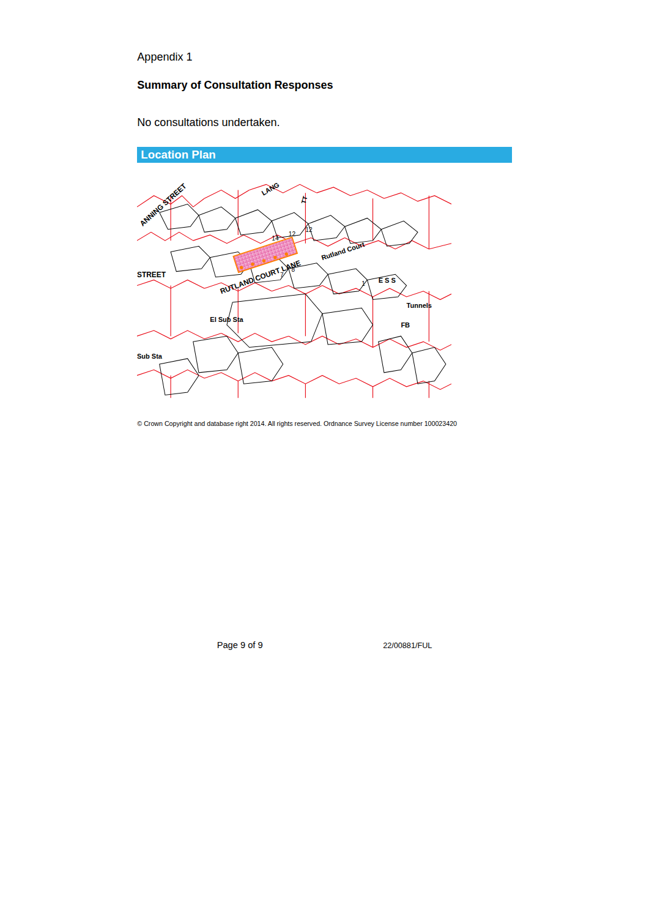Appendix 1
Summary of Consultation Responses
No consultations undertaken.
Location Plan
ANNING STREET STREET RUTLAND COURT LANE LANG TT Rutland Court 1 E S S Tunnels FB El Sub Sta Sub Sta 14 12 12 7 8
© Crown Copyright and database right 2014. All rights reserved. Ordnance Survey License number 100023420
Page 9 of 9 22/00881/FUL